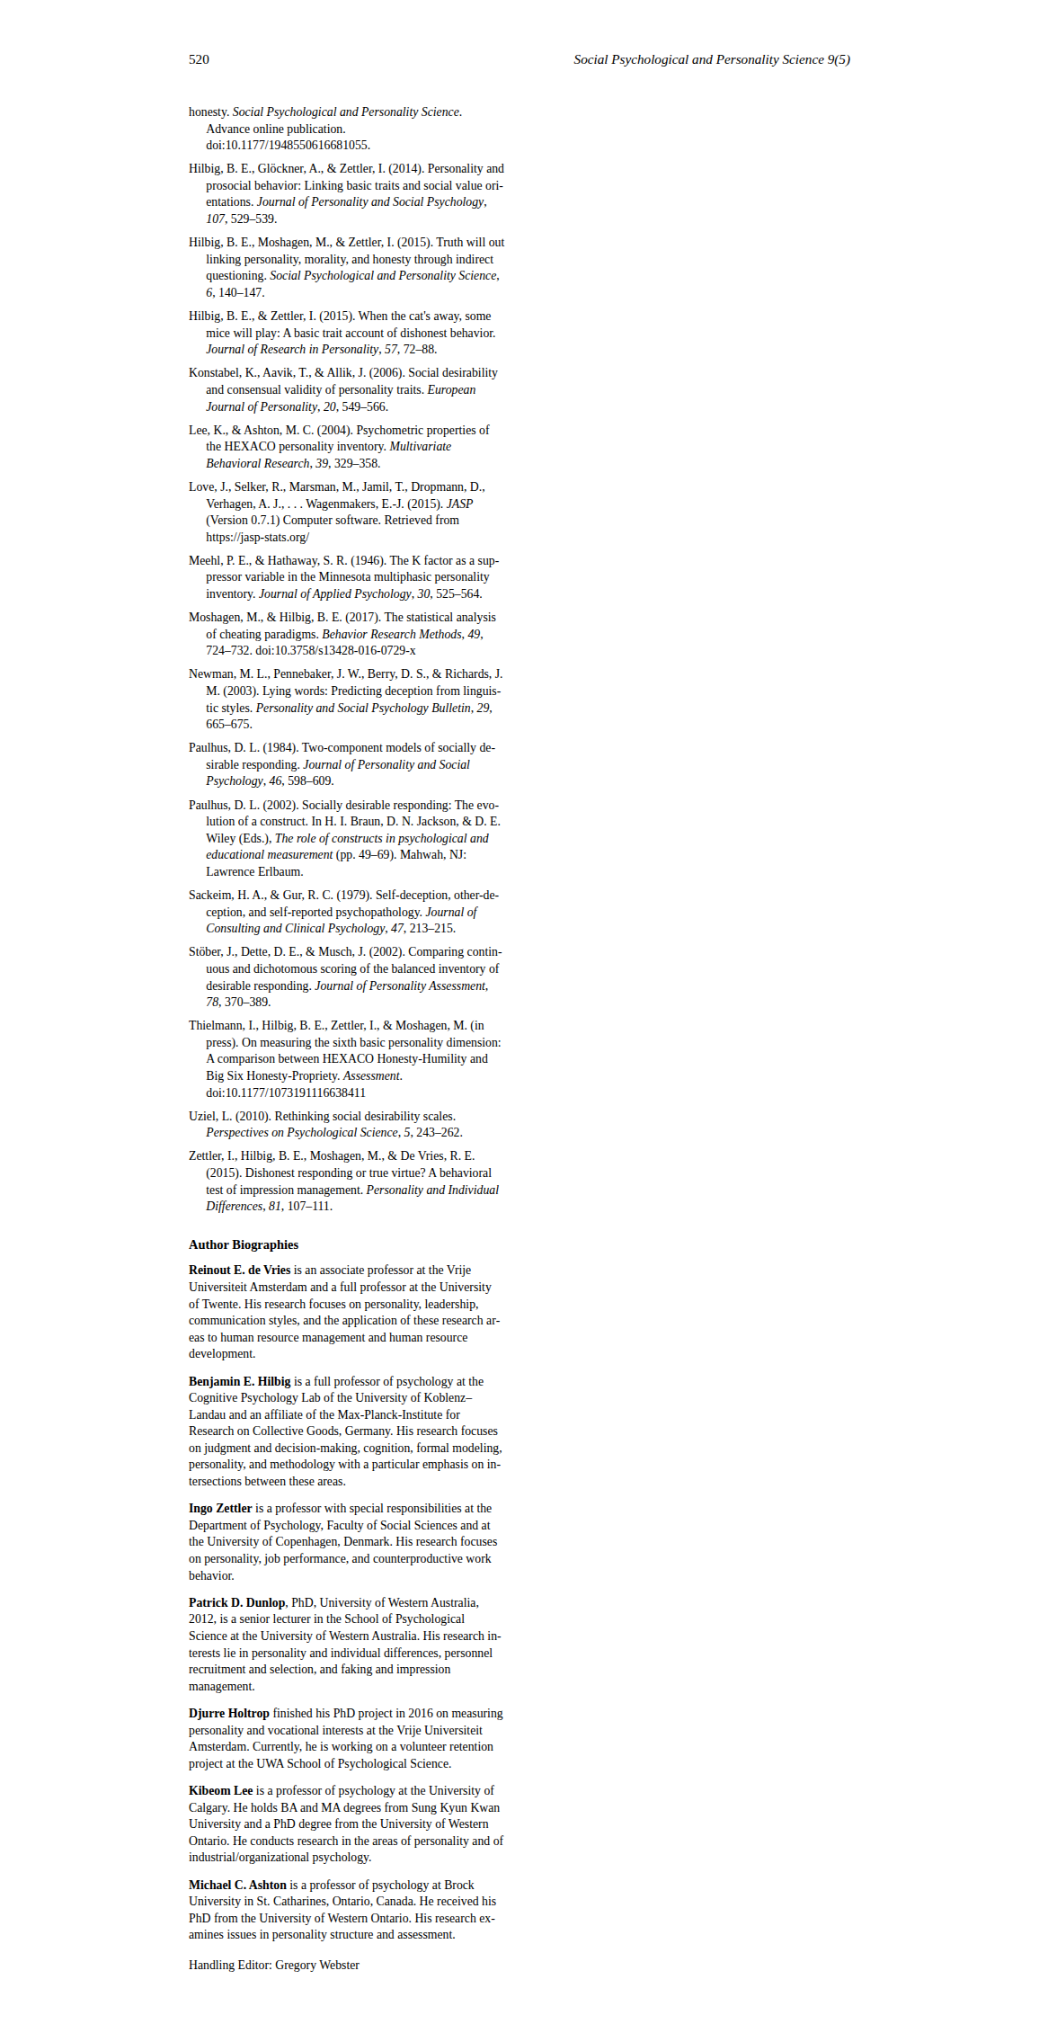520 Social Psychological and Personality Science 9(5)
honesty. Social Psychological and Personality Science. Advance online publication. doi:10.1177/1948550616681055.
Hilbig, B. E., Glöckner, A., & Zettler, I. (2014). Personality and prosocial behavior: Linking basic traits and social value orientations. Journal of Personality and Social Psychology, 107, 529–539.
Hilbig, B. E., Moshagen, M., & Zettler, I. (2015). Truth will out linking personality, morality, and honesty through indirect questioning. Social Psychological and Personality Science, 6, 140–147.
Hilbig, B. E., & Zettler, I. (2015). When the cat's away, some mice will play: A basic trait account of dishonest behavior. Journal of Research in Personality, 57, 72–88.
Konstabel, K., Aavik, T., & Allik, J. (2006). Social desirability and consensual validity of personality traits. European Journal of Personality, 20, 549–566.
Lee, K., & Ashton, M. C. (2004). Psychometric properties of the HEXACO personality inventory. Multivariate Behavioral Research, 39, 329–358.
Love, J., Selker, R., Marsman, M., Jamil, T., Dropmann, D., Verhagen, A. J., . . . Wagenmakers, E.-J. (2015). JASP (Version 0.7.1) Computer software. Retrieved from https://jasp-stats.org/
Meehl, P. E., & Hathaway, S. R. (1946). The K factor as a suppressor variable in the Minnesota multiphasic personality inventory. Journal of Applied Psychology, 30, 525–564.
Moshagen, M., & Hilbig, B. E. (2017). The statistical analysis of cheating paradigms. Behavior Research Methods, 49, 724–732. doi:10.3758/s13428-016-0729-x
Newman, M. L., Pennebaker, J. W., Berry, D. S., & Richards, J. M. (2003). Lying words: Predicting deception from linguistic styles. Personality and Social Psychology Bulletin, 29, 665–675.
Paulhus, D. L. (1984). Two-component models of socially desirable responding. Journal of Personality and Social Psychology, 46, 598–609.
Paulhus, D. L. (2002). Socially desirable responding: The evolution of a construct. In H. I. Braun, D. N. Jackson, & D. E. Wiley (Eds.), The role of constructs in psychological and educational measurement (pp. 49–69). Mahwah, NJ: Lawrence Erlbaum.
Sackeim, H. A., & Gur, R. C. (1979). Self-deception, other-deception, and self-reported psychopathology. Journal of Consulting and Clinical Psychology, 47, 213–215.
Stöber, J., Dette, D. E., & Musch, J. (2002). Comparing continuous and dichotomous scoring of the balanced inventory of desirable responding. Journal of Personality Assessment, 78, 370–389.
Thielmann, I., Hilbig, B. E., Zettler, I., & Moshagen, M. (in press). On measuring the sixth basic personality dimension: A comparison between HEXACO Honesty-Humility and Big Six Honesty-Propriety. Assessment. doi:10.1177/1073191116638411
Uziel, L. (2010). Rethinking social desirability scales. Perspectives on Psychological Science, 5, 243–262.
Zettler, I., Hilbig, B. E., Moshagen, M., & De Vries, R. E. (2015). Dishonest responding or true virtue? A behavioral test of impression management. Personality and Individual Differences, 81, 107–111.
Author Biographies
Reinout E. de Vries is an associate professor at the Vrije Universiteit Amsterdam and a full professor at the University of Twente. His research focuses on personality, leadership, communication styles, and the application of these research areas to human resource management and human resource development.
Benjamin E. Hilbig is a full professor of psychology at the Cognitive Psychology Lab of the University of Koblenz–Landau and an affiliate of the Max-Planck-Institute for Research on Collective Goods, Germany. His research focuses on judgment and decision-making, cognition, formal modeling, personality, and methodology with a particular emphasis on intersections between these areas.
Ingo Zettler is a professor with special responsibilities at the Department of Psychology, Faculty of Social Sciences and at the University of Copenhagen, Denmark. His research focuses on personality, job performance, and counterproductive work behavior.
Patrick D. Dunlop, PhD, University of Western Australia, 2012, is a senior lecturer in the School of Psychological Science at the University of Western Australia. His research interests lie in personality and individual differences, personnel recruitment and selection, and faking and impression management.
Djurre Holtrop finished his PhD project in 2016 on measuring personality and vocational interests at the Vrije Universiteit Amsterdam. Currently, he is working on a volunteer retention project at the UWA School of Psychological Science.
Kibeom Lee is a professor of psychology at the University of Calgary. He holds BA and MA degrees from Sung Kyun Kwan University and a PhD degree from the University of Western Ontario. He conducts research in the areas of personality and of industrial/organizational psychology.
Michael C. Ashton is a professor of psychology at Brock University in St. Catharines, Ontario, Canada. He received his PhD from the University of Western Ontario. His research examines issues in personality structure and assessment.
Handling Editor: Gregory Webster